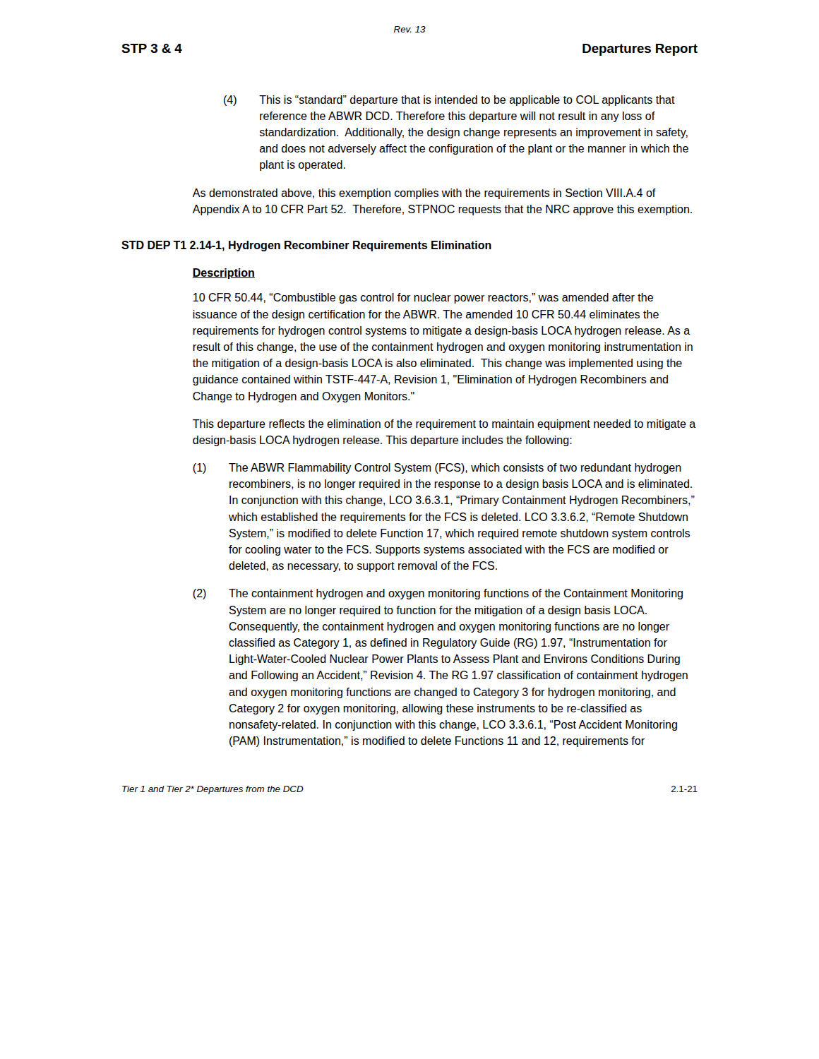Rev. 13
STP 3 & 4
Departures Report
(4) This is “standard” departure that is intended to be applicable to COL applicants that reference the ABWR DCD. Therefore this departure will not result in any loss of standardization. Additionally, the design change represents an improvement in safety, and does not adversely affect the configuration of the plant or the manner in which the plant is operated.
As demonstrated above, this exemption complies with the requirements in Section VIII.A.4 of Appendix A to 10 CFR Part 52. Therefore, STPNOC requests that the NRC approve this exemption.
STD DEP T1 2.14-1, Hydrogen Recombiner Requirements Elimination
Description
10 CFR 50.44, “Combustible gas control for nuclear power reactors,” was amended after the issuance of the design certification for the ABWR. The amended 10 CFR 50.44 eliminates the requirements for hydrogen control systems to mitigate a design-basis LOCA hydrogen release. As a result of this change, the use of the containment hydrogen and oxygen monitoring instrumentation in the mitigation of a design-basis LOCA is also eliminated. This change was implemented using the guidance contained within TSTF-447-A, Revision 1, "Elimination of Hydrogen Recombiners and Change to Hydrogen and Oxygen Monitors."
This departure reflects the elimination of the requirement to maintain equipment needed to mitigate a design-basis LOCA hydrogen release. This departure includes the following:
(1) The ABWR Flammability Control System (FCS), which consists of two redundant hydrogen recombiners, is no longer required in the response to a design basis LOCA and is eliminated. In conjunction with this change, LCO 3.6.3.1, “Primary Containment Hydrogen Recombiners,” which established the requirements for the FCS is deleted. LCO 3.3.6.2, “Remote Shutdown System,” is modified to delete Function 17, which required remote shutdown system controls for cooling water to the FCS. Supports systems associated with the FCS are modified or deleted, as necessary, to support removal of the FCS.
(2) The containment hydrogen and oxygen monitoring functions of the Containment Monitoring System are no longer required to function for the mitigation of a design basis LOCA. Consequently, the containment hydrogen and oxygen monitoring functions are no longer classified as Category 1, as defined in Regulatory Guide (RG) 1.97, “Instrumentation for Light-Water-Cooled Nuclear Power Plants to Assess Plant and Environs Conditions During and Following an Accident,” Revision 4. The RG 1.97 classification of containment hydrogen and oxygen monitoring functions are changed to Category 3 for hydrogen monitoring, and Category 2 for oxygen monitoring, allowing these instruments to be re-classified as nonsafety-related. In conjunction with this change, LCO 3.3.6.1, “Post Accident Monitoring (PAM) Instrumentation,” is modified to delete Functions 11 and 12, requirements for
Tier 1 and Tier 2* Departures from the DCD
2.1-21